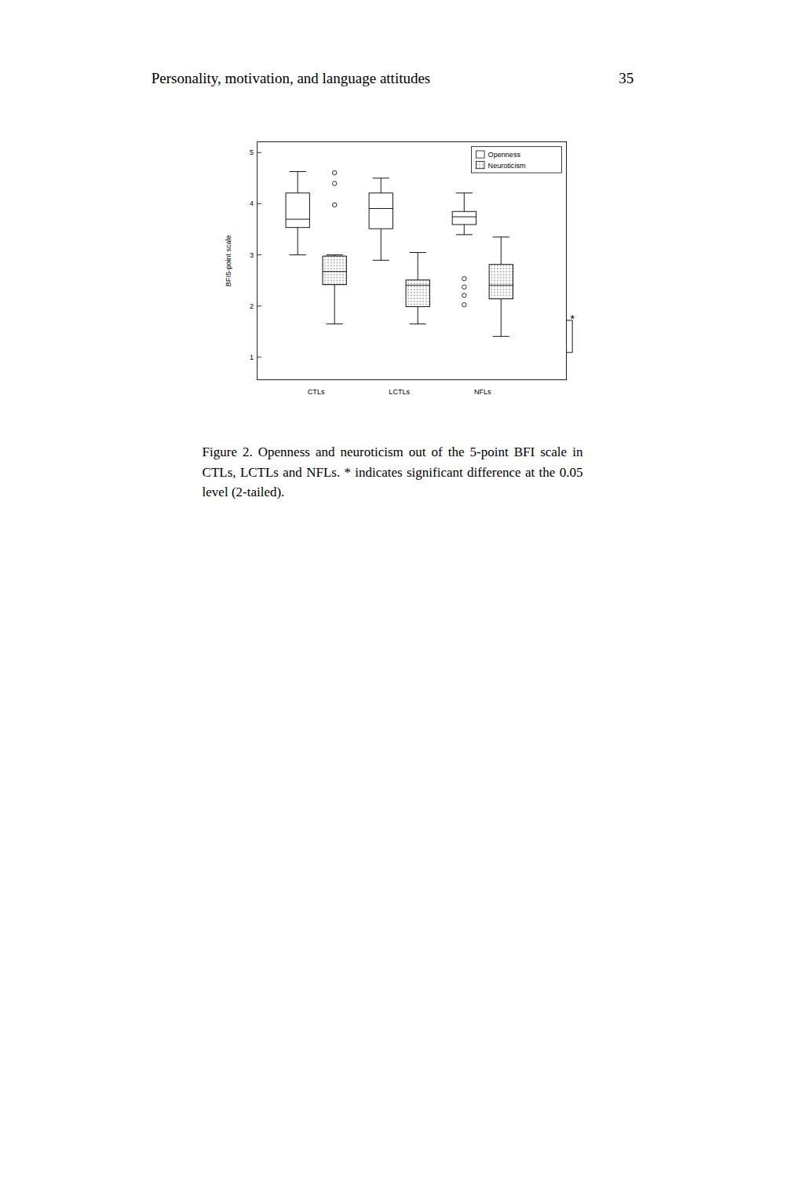Personality, motivation, and language attitudes 35
Openness Neuroticism 5 4 3 2 1 BFI5-point scale * CTLs LCTLs NFLs
Figure 2. Openness and neuroticism out of the 5-point BFI scale in CTLs, LCTLs and NFLs. * indicates significant difference at the 0.05 level (2-tailed).